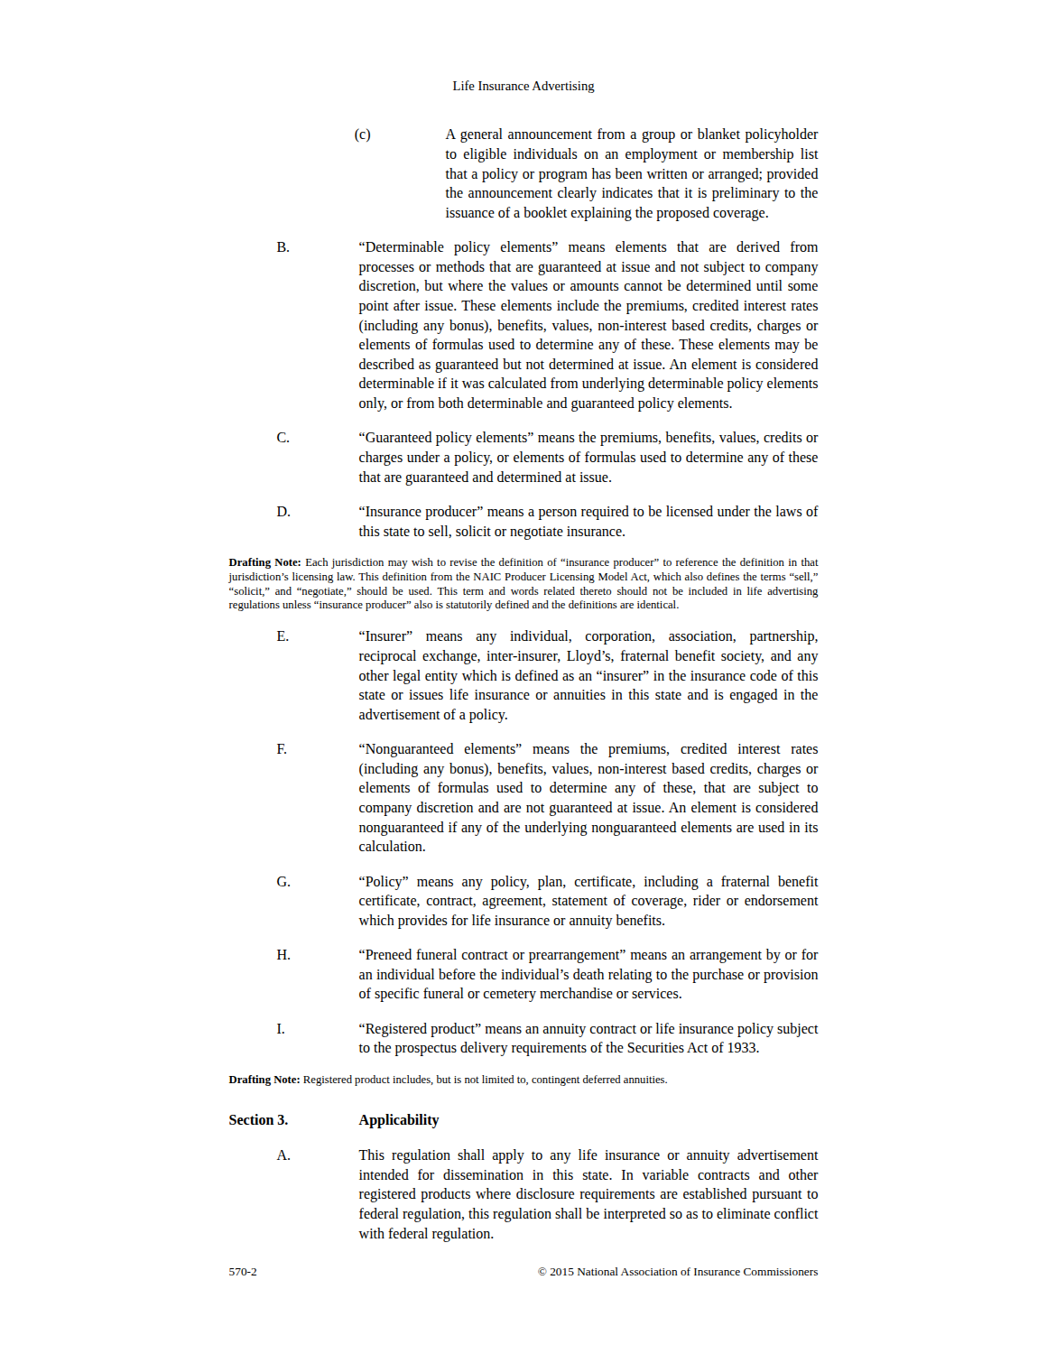Life Insurance Advertising
(c)
A general announcement from a group or blanket policyholder to eligible individuals on an employment or membership list that a policy or program has been written or arranged; provided the announcement clearly indicates that it is preliminary to the issuance of a booklet explaining the proposed coverage.
B.
“Determinable policy elements” means elements that are derived from processes or methods that are guaranteed at issue and not subject to company discretion, but where the values or amounts cannot be determined until some point after issue. These elements include the premiums, credited interest rates (including any bonus), benefits, values, non-interest based credits, charges or elements of formulas used to determine any of these. These elements may be described as guaranteed but not determined at issue. An element is considered determinable if it was calculated from underlying determinable policy elements only, or from both determinable and guaranteed policy elements.
C.
“Guaranteed policy elements” means the premiums, benefits, values, credits or charges under a policy, or elements of formulas used to determine any of these that are guaranteed and determined at issue.
D.
“Insurance producer” means a person required to be licensed under the laws of this state to sell, solicit or negotiate insurance.
Drafting Note: Each jurisdiction may wish to revise the definition of “insurance producer” to reference the definition in that jurisdiction’s licensing law. This definition from the NAIC Producer Licensing Model Act, which also defines the terms “sell,” “solicit,” and “negotiate,” should be used. This term and words related thereto should not be included in life advertising regulations unless “insurance producer” also is statutorily defined and the definitions are identical.
E.
“Insurer” means any individual, corporation, association, partnership, reciprocal exchange, inter-insurer, Lloyd’s, fraternal benefit society, and any other legal entity which is defined as an “insurer” in the insurance code of this state or issues life insurance or annuities in this state and is engaged in the advertisement of a policy.
F.
“Nonguaranteed elements” means the premiums, credited interest rates (including any bonus), benefits, values, non-interest based credits, charges or elements of formulas used to determine any of these, that are subject to company discretion and are not guaranteed at issue. An element is considered nonguaranteed if any of the underlying nonguaranteed elements are used in its calculation.
G.
“Policy” means any policy, plan, certificate, including a fraternal benefit certificate, contract, agreement, statement of coverage, rider or endorsement which provides for life insurance or annuity benefits.
H.
“Preneed funeral contract or prearrangement” means an arrangement by or for an individual before the individual’s death relating to the purchase or provision of specific funeral or cemetery merchandise or services.
I.
“Registered product” means an annuity contract or life insurance policy subject to the prospectus delivery requirements of the Securities Act of 1933.
Drafting Note: Registered product includes, but is not limited to, contingent deferred annuities.
Section 3.
Applicability
A.
This regulation shall apply to any life insurance or annuity advertisement intended for dissemination in this state. In variable contracts and other registered products where disclosure requirements are established pursuant to federal regulation, this regulation shall be interpreted so as to eliminate conflict with federal regulation.
570-2
© 2015 National Association of Insurance Commissioners